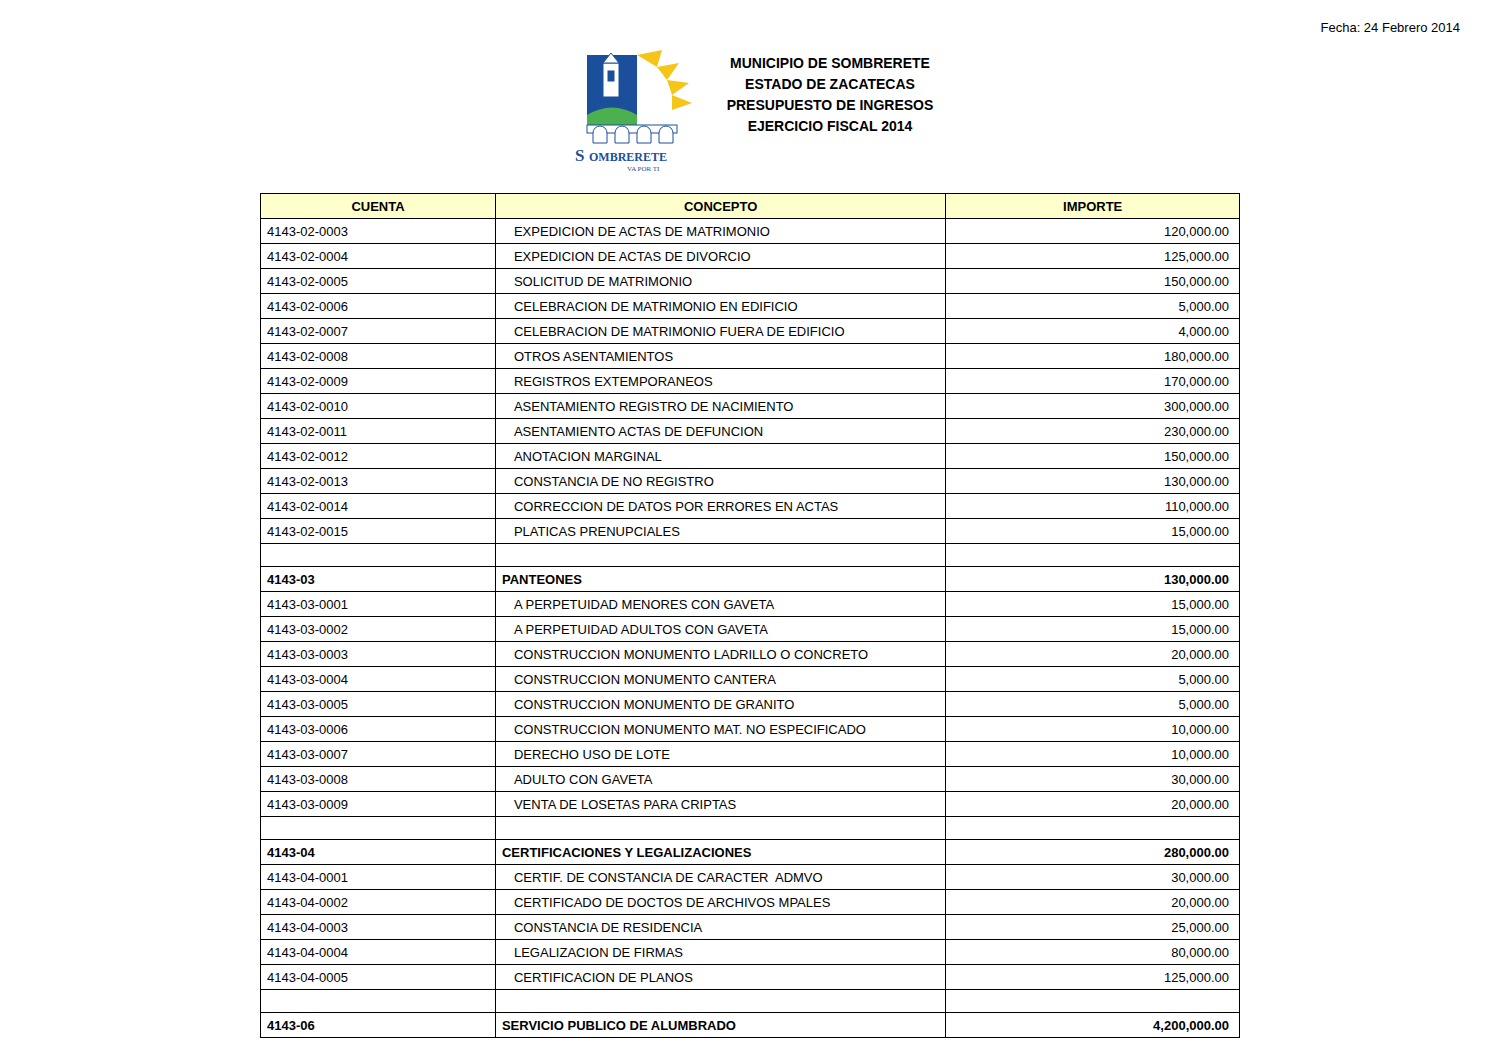Fecha: 24 Febrero 2014
S OMBRERETE VA POR TI
MUNICIPIO DE SOMBRERETE
ESTADO DE ZACATECAS
PRESUPUESTO DE INGRESOS
EJERCICIO FISCAL 2014
| CUENTA | CONCEPTO | IMPORTE |
| --- | --- | --- |
| 4143-02-0003 | EXPEDICION DE ACTAS DE MATRIMONIO | 120,000.00 |
| 4143-02-0004 | EXPEDICION DE ACTAS DE DIVORCIO | 125,000.00 |
| 4143-02-0005 | SOLICITUD DE MATRIMONIO | 150,000.00 |
| 4143-02-0006 | CELEBRACION DE MATRIMONIO EN EDIFICIO | 5,000.00 |
| 4143-02-0007 | CELEBRACION DE MATRIMONIO FUERA DE EDIFICIO | 4,000.00 |
| 4143-02-0008 | OTROS ASENTAMIENTOS | 180,000.00 |
| 4143-02-0009 | REGISTROS EXTEMPORANEOS | 170,000.00 |
| 4143-02-0010 | ASENTAMIENTO REGISTRO DE NACIMIENTO | 300,000.00 |
| 4143-02-0011 | ASENTAMIENTO ACTAS DE DEFUNCION | 230,000.00 |
| 4143-02-0012 | ANOTACION MARGINAL | 150,000.00 |
| 4143-02-0013 | CONSTANCIA DE NO REGISTRO | 130,000.00 |
| 4143-02-0014 | CORRECCION DE DATOS POR ERRORES EN ACTAS | 110,000.00 |
| 4143-02-0015 | PLATICAS PRENUPCIALES | 15,000.00 |
| 4143-03 | PANTEONES | 130,000.00 |
| 4143-03-0001 | A PERPETUIDAD MENORES CON GAVETA | 15,000.00 |
| 4143-03-0002 | A PERPETUIDAD ADULTOS CON GAVETA | 15,000.00 |
| 4143-03-0003 | CONSTRUCCION MONUMENTO LADRILLO O CONCRETO | 20,000.00 |
| 4143-03-0004 | CONSTRUCCION MONUMENTO CANTERA | 5,000.00 |
| 4143-03-0005 | CONSTRUCCION MONUMENTO DE GRANITO | 5,000.00 |
| 4143-03-0006 | CONSTRUCCION MONUMENTO MAT. NO ESPECIFICADO | 10,000.00 |
| 4143-03-0007 | DERECHO USO DE LOTE | 10,000.00 |
| 4143-03-0008 | ADULTO CON GAVETA | 30,000.00 |
| 4143-03-0009 | VENTA DE LOSETAS PARA CRIPTAS | 20,000.00 |
| 4143-04 | CERTIFICACIONES Y LEGALIZACIONES | 280,000.00 |
| 4143-04-0001 | CERTIF. DE CONSTANCIA DE CARACTER ADMVO | 30,000.00 |
| 4143-04-0002 | CERTIFICADO DE DOCTOS DE ARCHIVOS MPALES | 20,000.00 |
| 4143-04-0003 | CONSTANCIA DE RESIDENCIA | 25,000.00 |
| 4143-04-0004 | LEGALIZACION DE FIRMAS | 80,000.00 |
| 4143-04-0005 | CERTIFICACION DE PLANOS | 125,000.00 |
| 4143-06 | SERVICIO PUBLICO DE ALUMBRADO | 4,200,000.00 |